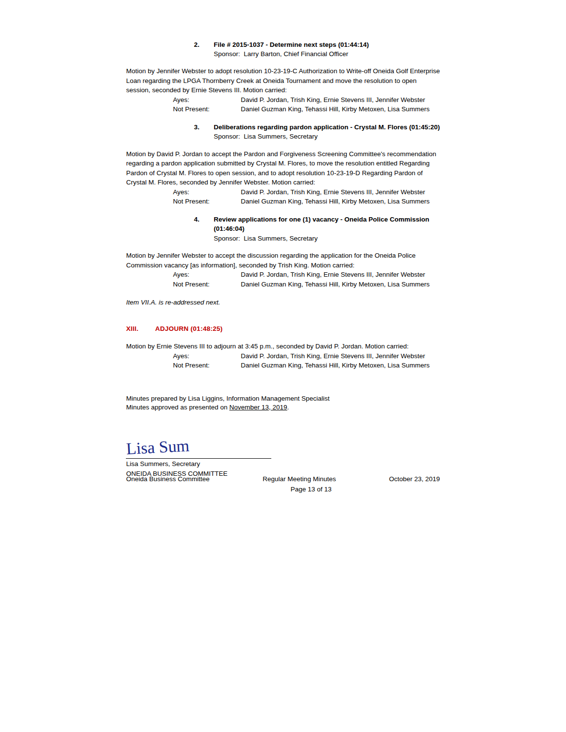2. File # 2015-1037 - Determine next steps (01:44:14)
Sponsor: Larry Barton, Chief Financial Officer
Motion by Jennifer Webster to adopt resolution 10-23-19-C Authorization to Write-off Oneida Golf Enterprise Loan regarding the LPGA Thornberry Creek at Oneida Tournament and move the resolution to open session, seconded by Ernie Stevens III. Motion carried:
Ayes: David P. Jordan, Trish King, Ernie Stevens III, Jennifer Webster
Not Present: Daniel Guzman King, Tehassi Hill, Kirby Metoxen, Lisa Summers
3. Deliberations regarding pardon application - Crystal M. Flores (01:45:20)
Sponsor: Lisa Summers, Secretary
Motion by David P. Jordan to accept the Pardon and Forgiveness Screening Committee's recommendation regarding a pardon application submitted by Crystal M. Flores, to move the resolution entitled Regarding Pardon of Crystal M. Flores to open session, and to adopt resolution 10-23-19-D Regarding Pardon of Crystal M. Flores, seconded by Jennifer Webster. Motion carried:
Ayes: David P. Jordan, Trish King, Ernie Stevens III, Jennifer Webster
Not Present: Daniel Guzman King, Tehassi Hill, Kirby Metoxen, Lisa Summers
4. Review applications for one (1) vacancy - Oneida Police Commission (01:46:04)
Sponsor: Lisa Summers, Secretary
Motion by Jennifer Webster to accept the discussion regarding the application for the Oneida Police Commission vacancy [as information], seconded by Trish King. Motion carried:
Ayes: David P. Jordan, Trish King, Ernie Stevens III, Jennifer Webster
Not Present: Daniel Guzman King, Tehassi Hill, Kirby Metoxen, Lisa Summers
Item VII.A. is re-addressed next.
XIII. ADJOURN (01:48:25)
Motion by Ernie Stevens III to adjourn at 3:45 p.m., seconded by David P. Jordan. Motion carried:
Ayes: David P. Jordan, Trish King, Ernie Stevens III, Jennifer Webster
Not Present: Daniel Guzman King, Tehassi Hill, Kirby Metoxen, Lisa Summers
Minutes prepared by Lisa Liggins, Information Management Specialist
Minutes approved as presented on November 13, 2019.
Lisa Sum
Lisa Summers, Secretary
ONEIDA BUSINESS COMMITTEE
Oneida Business Committee Regular Meeting Minutes October 23, 2019
Page 13 of 13